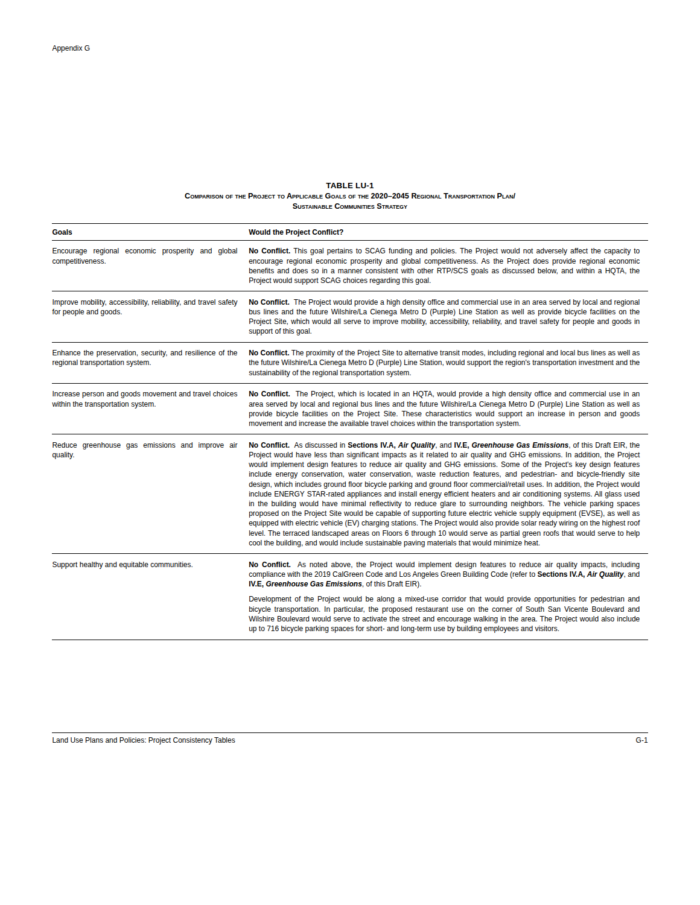Appendix G
TABLE LU-1
Comparison of the Project to Applicable Goals of the 2020–2045 Regional Transportation Plan/
Sustainable Communities Strategy
| Goals | Would the Project Conflict? |
| --- | --- |
| Encourage regional economic prosperity and global competitiveness. | No Conflict. This goal pertains to SCAG funding and policies. The Project would not adversely affect the capacity to encourage regional economic prosperity and global competitiveness. As the Project does provide regional economic benefits and does so in a manner consistent with other RTP/SCS goals as discussed below, and within a HQTA, the Project would support SCAG choices regarding this goal. |
| Improve mobility, accessibility, reliability, and travel safety for people and goods. | No Conflict. The Project would provide a high density office and commercial use in an area served by local and regional bus lines and the future Wilshire/La Cienega Metro D (Purple) Line Station as well as provide bicycle facilities on the Project Site, which would all serve to improve mobility, accessibility, reliability, and travel safety for people and goods in support of this goal. |
| Enhance the preservation, security, and resilience of the regional transportation system. | No Conflict. The proximity of the Project Site to alternative transit modes, including regional and local bus lines as well as the future Wilshire/La Cienega Metro D (Purple) Line Station, would support the region's transportation investment and the sustainability of the regional transportation system. |
| Increase person and goods movement and travel choices within the transportation system. | No Conflict. The Project, which is located in an HQTA, would provide a high density office and commercial use in an area served by local and regional bus lines and the future Wilshire/La Cienega Metro D (Purple) Line Station as well as provide bicycle facilities on the Project Site. These characteristics would support an increase in person and goods movement and increase the available travel choices within the transportation system. |
| Reduce greenhouse gas emissions and improve air quality. | No Conflict. As discussed in Sections IV.A, Air Quality , and IV.E, Greenhouse Gas Emissions , of this Draft EIR, the Project would have less than significant impacts as it related to air quality and GHG emissions. In addition, the Project would implement design features to reduce air quality and GHG emissions. Some of the Project's key design features include energy conservation, water conservation, waste reduction features, and pedestrian- and bicycle-friendly site design, which includes ground floor bicycle parking and ground floor commercial/retail uses. In addition, the Project would include ENERGY STAR-rated appliances and install energy efficient heaters and air conditioning systems. All glass used in the building would have minimal reflectivity to reduce glare to surrounding neighbors. The vehicle parking spaces proposed on the Project Site would be capable of supporting future electric vehicle supply equipment (EVSE), as well as equipped with electric vehicle (EV) charging stations. The Project would also provide solar ready wiring on the highest roof level. The terraced landscaped areas on Floors 6 through 10 would serve as partial green roofs that would serve to help cool the building, and would include sustainable paving materials that would minimize heat. |
| Support healthy and equitable communities. | No Conflict. As noted above, the Project would implement design features to reduce air quality impacts, including compliance with the 2019 CalGreen Code and Los Angeles Green Building Code (refer to Sections IV.A, Air Quality , and IV.E, Greenhouse Gas Emissions , of this Draft EIR). Development of the Project would be along a mixed-use corridor that would provide opportunities for pedestrian and bicycle transportation. In particular, the proposed restaurant use on the corner of South San Vicente Boulevard and Wilshire Boulevard would serve to activate the street and encourage walking in the area. The Project would also include up to 716 bicycle parking spaces for short- and long-term use by building employees and visitors. |
Land Use Plans and Policies: Project Consistency Tables G-1